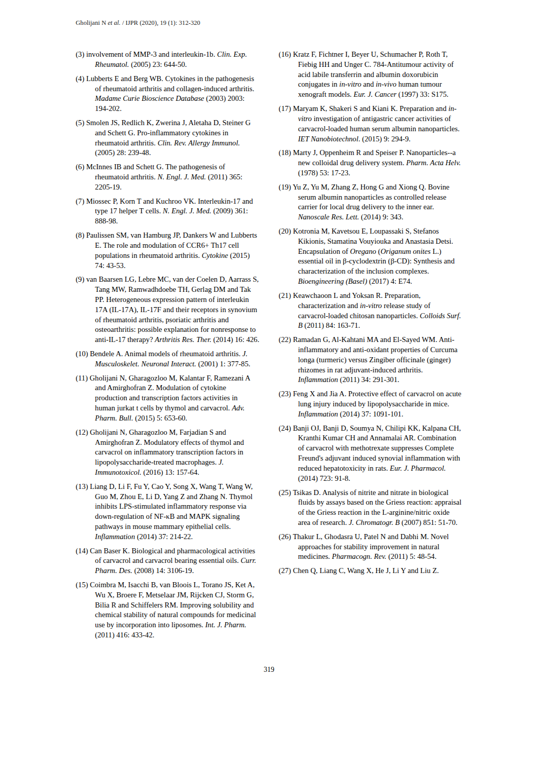Gholijani N et al. / IJPR (2020), 19 (1): 312-320
involvement of MMP-3 and interleukin-1b. Clin. Exp. Rheumatol. (2005) 23: 644-50.
Lubberts E and Berg WB. Cytokines in the pathogenesis of rheumatoid arthritis and collagen-induced arthritis. Madame Curie Bioscience Database (2003) 2003: 194-202.
Smolen JS, Redlich K, Zwerina J, Aletaha D, Steiner G and Schett G. Pro-inflammatory cytokines in rheumatoid arthritis. Clin. Rev. Allergy Immunol. (2005) 28: 239-48.
McInnes IB and Schett G. The pathogenesis of rheumatoid arthritis. N. Engl. J. Med. (2011) 365: 2205-19.
Miossec P, Korn T and Kuchroo VK. Interleukin-17 and type 17 helper T cells. N. Engl. J. Med. (2009) 361: 888-98.
Paulissen SM, van Hamburg JP, Dankers W and Lubberts E. The role and modulation of CCR6+ Th17 cell populations in rheumatoid arthritis. Cytokine (2015) 74: 43-53.
van Baarsen LG, Lebre MC, van der Coelen D, Aarrass S, Tang MW, Ramwadhdoebe TH, Gerlag DM and Tak PP. Heterogeneous expression pattern of interleukin 17A (IL-17A), IL-17F and their receptors in synovium of rheumatoid arthritis, psoriatic arthritis and osteoarthritis: possible explanation for nonresponse to anti-IL-17 therapy? Arthritis Res. Ther. (2014) 16: 426.
Bendele A. Animal models of rheumatoid arthritis. J. Musculoskelet. Neuronal Interact. (2001) 1: 377-85.
Gholijani N, Gharagozloo M, Kalantar F, Ramezani A and Amirghofran Z. Modulation of cytokine production and transcription factors activities in human jurkat t cells by thymol and carvacrol. Adv. Pharm. Bull. (2015) 5: 653-60.
Gholijani N, Gharagozloo M, Farjadian S and Amirghofran Z. Modulatory effects of thymol and carvacrol on inflammatory transcription factors in lipopolysaccharide-treated macrophages. J. Immunotoxicol. (2016) 13: 157-64.
Liang D, Li F, Fu Y, Cao Y, Song X, Wang T, Wang W, Guo M, Zhou E, Li D, Yang Z and Zhang N. Thymol inhibits LPS-stimulated inflammatory response via down-regulation of NF-κB and MAPK signaling pathways in mouse mammary epithelial cells. Inflammation (2014) 37: 214-22.
Can Baser K. Biological and pharmacological activities of carvacrol and carvacrol bearing essential oils. Curr. Pharm. Des. (2008) 14: 3106-19.
Coimbra M, Isacchi B, van Bloois L, Torano JS, Ket A, Wu X, Broere F, Metselaar JM, Rijcken CJ, Storm G, Bilia R and Schiffelers RM. Improving solubility and chemical stability of natural compounds for medicinal use by incorporation into liposomes. Int. J. Pharm. (2011) 416: 433-42.
Kratz F, Fichtner I, Beyer U, Schumacher P, Roth T, Fiebig HH and Unger C. 784-Antitumour activity of acid labile transferrin and albumin doxorubicin conjugates in in-vitro and in-vivo human tumour xenograft models. Eur. J. Cancer (1997) 33: S175.
Maryam K, Shakeri S and Kiani K. Preparation and in-vitro investigation of antigastric cancer activities of carvacrol-loaded human serum albumin nanoparticles. IET Nanobiotechnol. (2015) 9: 294-9.
Marty J, Oppenheim R and Speiser P. Nanoparticles--a new colloidal drug delivery system. Pharm. Acta Helv. (1978) 53: 17-23.
Yu Z, Yu M, Zhang Z, Hong G and Xiong Q. Bovine serum albumin nanoparticles as controlled release carrier for local drug delivery to the inner ear. Nanoscale Res. Lett. (2014) 9: 343.
Kotronia M, Kavetsou E, Loupassaki S, Stefanos Kikionis, Stamatina Vouyiouka and Anastasia Detsi. Encapsulation of Oregano (Origanum onites L.) essential oil in β-cyclodextrin (β-CD): Synthesis and characterization of the inclusion complexes. Bioengineering (Basel) (2017) 4: E74.
Keawchaoon L and Yoksan R. Preparation, characterization and in-vitro release study of carvacrol-loaded chitosan nanoparticles. Colloids Surf. B (2011) 84: 163-71.
Ramadan G, Al-Kahtani MA and El-Sayed WM. Anti-inflammatory and anti-oxidant properties of Curcuma longa (turmeric) versus Zingiber officinale (ginger) rhizomes in rat adjuvant-induced arthritis. Inflammation (2011) 34: 291-301.
Feng X and Jia A. Protective effect of carvacrol on acute lung injury induced by lipopolysaccharide in mice. Inflammation (2014) 37: 1091-101.
Banji OJ, Banji D, Soumya N, Chilipi KK, Kalpana CH, Kranthi Kumar CH and Annamalai AR. Combination of carvacrol with methotrexate suppresses Complete Freund's adjuvant induced synovial inflammation with reduced hepatotoxicity in rats. Eur. J. Pharmacol. (2014) 723: 91-8.
Tsikas D. Analysis of nitrite and nitrate in biological fluids by assays based on the Griess reaction: appraisal of the Griess reaction in the L-arginine/nitric oxide area of research. J. Chromatogr. B (2007) 851: 51-70.
Thakur L, Ghodasra U, Patel N and Dabhi M. Novel approaches for stability improvement in natural medicines. Pharmacogn. Rev. (2011) 5: 48-54.
Chen Q, Liang C, Wang X, He J, Li Y and Liu Z.
319